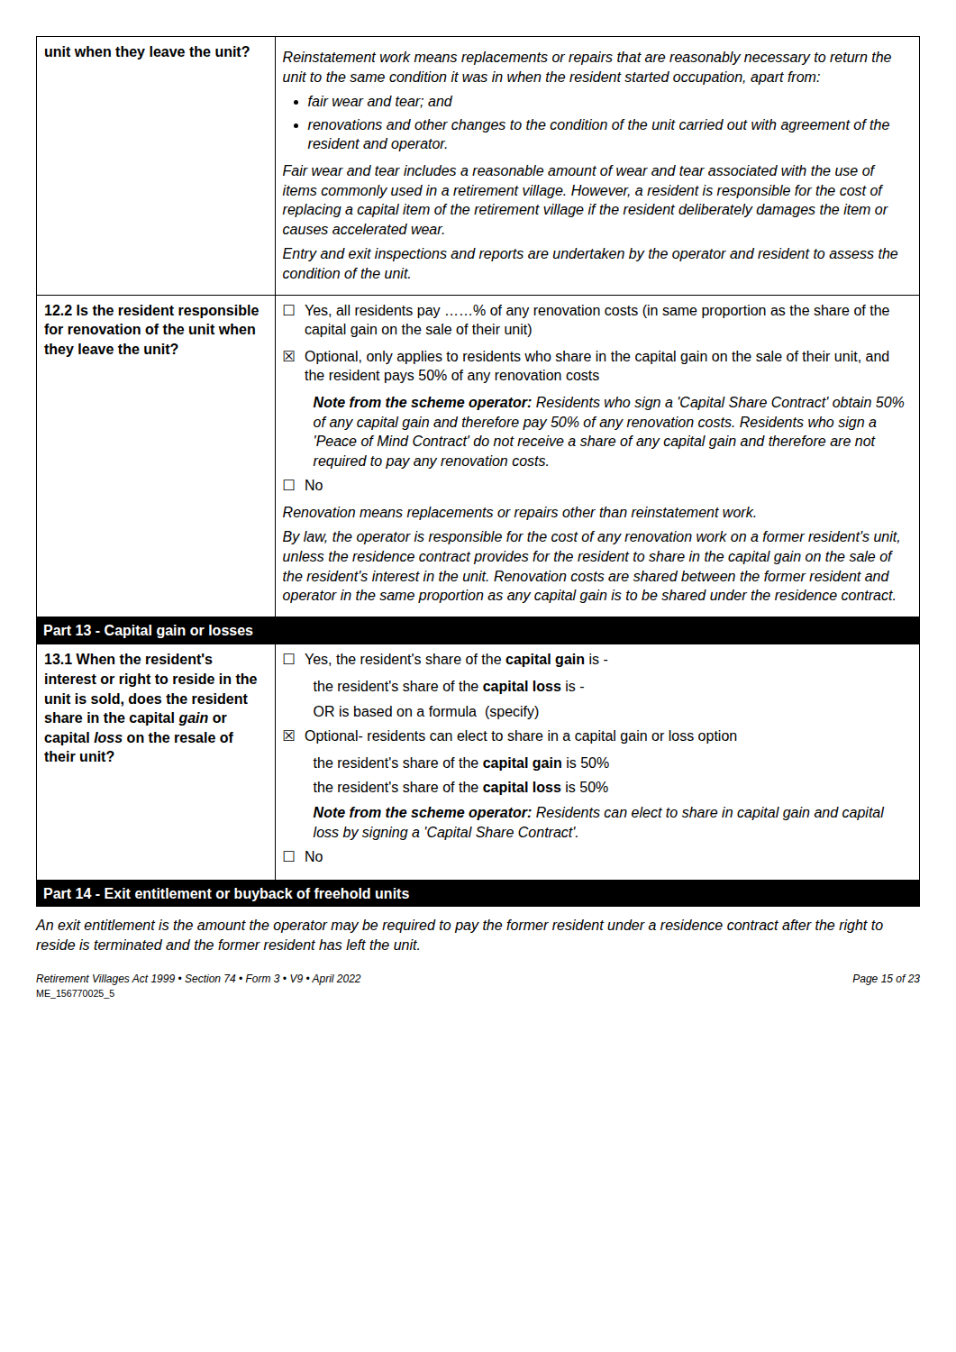| unit when they leave the unit? | Reinstatement work means replacements or repairs that are reasonably necessary to return the unit to the same condition it was in when the resident started occupation, apart from: fair wear and tear; and renovations and other changes to the condition of the unit carried out with agreement of the resident and operator. Fair wear and tear includes a reasonable amount of wear and tear associated with the use of items commonly used in a retirement village. However, a resident is responsible for the cost of replacing a capital item of the retirement village if the resident deliberately damages the item or causes accelerated wear. Entry and exit inspections and reports are undertaken by the operator and resident to assess the condition of the unit. |
| 12.2 Is the resident responsible for renovation of the unit when they leave the unit? | ☐ Yes, all residents pay ……% of any renovation costs (in same proportion as the share of the capital gain on the sale of their unit) ☒ Optional, only applies to residents who share in the capital gain on the sale of their unit, and the resident pays 50% of any renovation costs Note from the scheme operator: Residents who sign a 'Capital Share Contract' obtain 50% of any capital gain and therefore pay 50% of any renovation costs. Residents who sign a 'Peace of Mind Contract' do not receive a share of any capital gain and therefore are not required to pay any renovation costs. ☐ No Renovation means replacements or repairs other than reinstatement work. By law, the operator is responsible for the cost of any renovation work on a former resident's unit, unless the residence contract provides for the resident to share in the capital gain on the sale of the resident's interest in the unit. Renovation costs are shared between the former resident and operator in the same proportion as any capital gain is to be shared under the residence contract. |
Part 13 - Capital gain or losses
| 13.1 When the resident's interest or right to reside in the unit is sold, does the resident share in the capital gain or capital loss on the resale of their unit? | ☐ Yes, the resident's share of the capital gain is - the resident's share of the capital loss is - OR is based on a formula (specify) ☒ Optional- residents can elect to share in a capital gain or loss option the resident's share of the capital gain is 50% the resident's share of the capital loss is 50% Note from the scheme operator: Residents can elect to share in capital gain and capital loss by signing a 'Capital Share Contract'. ☐ No |
Part 14 - Exit entitlement or buyback of freehold units
An exit entitlement is the amount the operator may be required to pay the former resident under a residence contract after the right to reside is terminated and the former resident has left the unit.
Retirement Villages Act 1999 • Section 74 • Form 3 • V9 • April 2022
ME_156770025_5
Page 15 of 23